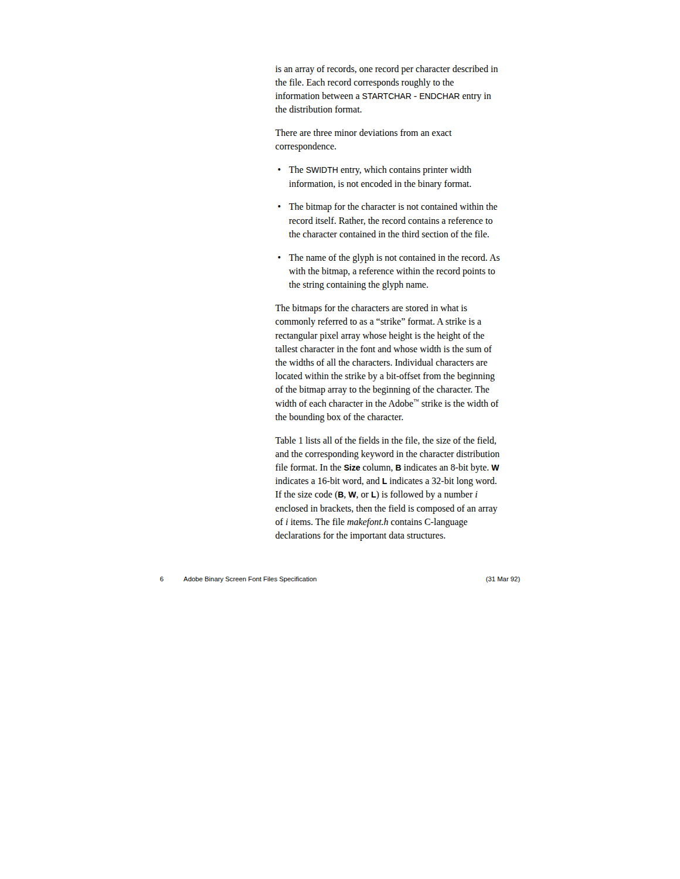is an array of records, one record per character described in the file. Each record corresponds roughly to the information between a STARTCHAR - ENDCHAR entry in the distribution format.
There are three minor deviations from an exact correspondence.
The SWIDTH entry, which contains printer width information, is not encoded in the binary format.
The bitmap for the character is not contained within the record itself. Rather, the record contains a reference to the character contained in the third section of the file.
The name of the glyph is not contained in the record. As with the bitmap, a reference within the record points to the string containing the glyph name.
The bitmaps for the characters are stored in what is commonly referred to as a “strike” format. A strike is a rectangular pixel array whose height is the height of the tallest character in the font and whose width is the sum of the widths of all the characters. Individual characters are located within the strike by a bit-offset from the beginning of the bitmap array to the beginning of the character. The width of each character in the Adobe™ strike is the width of the bounding box of the character.
Table 1 lists all of the fields in the file, the size of the field, and the corresponding keyword in the character distribution file format. In the Size column, B indicates an 8-bit byte. W indicates a 16-bit word, and L indicates a 32-bit long word. If the size code (B, W, or L) is followed by a number i enclosed in brackets, then the field is composed of an array of i items. The file makefont.h contains C-language declarations for the important data structures.
6 Adobe Binary Screen Font Files Specification (31 Mar 92)